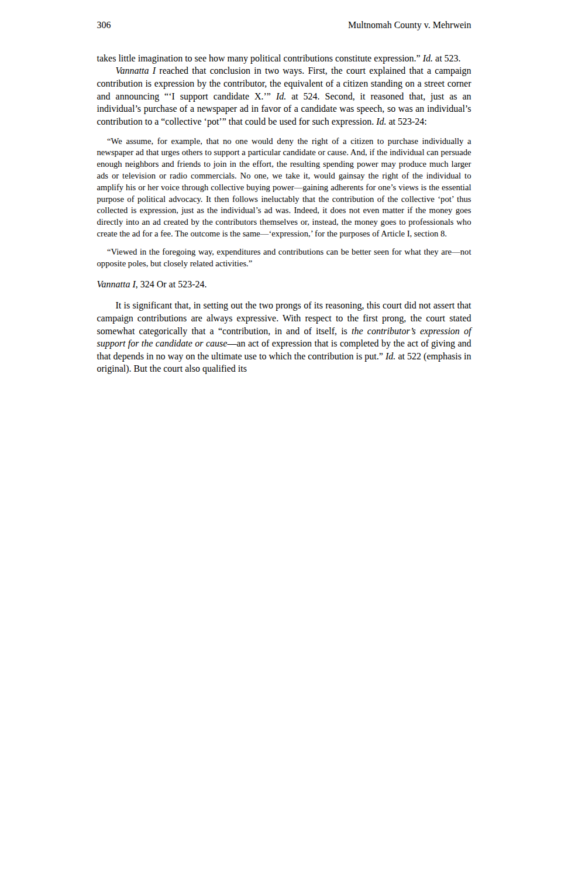306 Multnomah County v. Mehrwein
takes little imagination to see how many political contributions constitute expression.” Id. at 523.
Vannatta I reached that conclusion in two ways. First, the court explained that a campaign contribution is expression by the contributor, the equivalent of a citizen standing on a street corner and announcing “‘I support candidate X.’” Id. at 524. Second, it reasoned that, just as an individual’s purchase of a newspaper ad in favor of a candidate was speech, so was an individual’s contribution to a “collective ‘pot’” that could be used for such expression. Id. at 523-24:
“We assume, for example, that no one would deny the right of a citizen to purchase individually a newspaper ad that urges others to support a particular candidate or cause. And, if the individual can persuade enough neighbors and friends to join in the effort, the resulting spending power may produce much larger ads or television or radio commercials. No one, we take it, would gainsay the right of the individual to amplify his or her voice through collective buying power—gaining adherents for one’s views is the essential purpose of political advocacy. It then follows ineluctably that the contribution of the collective ‘pot’ thus collected is expression, just as the individual’s ad was. Indeed, it does not even matter if the money goes directly into an ad created by the contributors themselves or, instead, the money goes to professionals who create the ad for a fee. The outcome is the same—‘expression,’ for the purposes of Article I, section 8.
“Viewed in the foregoing way, expenditures and contributions can be better seen for what they are—not opposite poles, but closely related activities.”
Vannatta I, 324 Or at 523-24.
It is significant that, in setting out the two prongs of its reasoning, this court did not assert that campaign contributions are always expressive. With respect to the first prong, the court stated somewhat categorically that a “contribution, in and of itself, is the contributor’s expression of support for the candidate or cause—an act of expression that is completed by the act of giving and that depends in no way on the ultimate use to which the contribution is put.” Id. at 522 (emphasis in original). But the court also qualified its